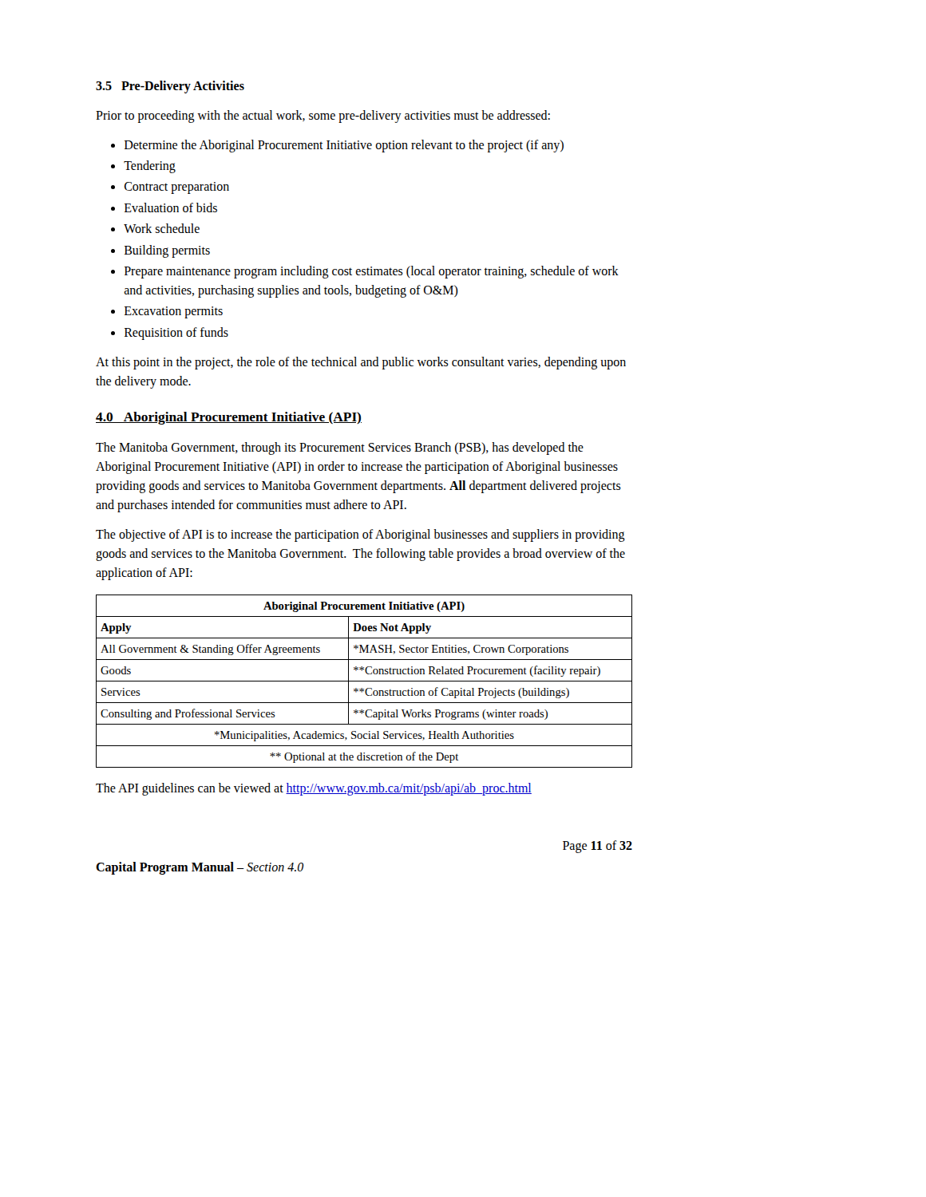3.5 Pre-Delivery Activities
Prior to proceeding with the actual work, some pre-delivery activities must be addressed:
Determine the Aboriginal Procurement Initiative option relevant to the project (if any)
Tendering
Contract preparation
Evaluation of bids
Work schedule
Building permits
Prepare maintenance program including cost estimates (local operator training, schedule of work and activities, purchasing supplies and tools, budgeting of O&M)
Excavation permits
Requisition of funds
At this point in the project, the role of the technical and public works consultant varies, depending upon the delivery mode.
4.0 Aboriginal Procurement Initiative (API)
The Manitoba Government, through its Procurement Services Branch (PSB), has developed the Aboriginal Procurement Initiative (API) in order to increase the participation of Aboriginal businesses providing goods and services to Manitoba Government departments. All department delivered projects and purchases intended for communities must adhere to API.
The objective of API is to increase the participation of Aboriginal businesses and suppliers in providing goods and services to the Manitoba Government. The following table provides a broad overview of the application of API:
| Aboriginal Procurement Initiative (API) |
| Apply | Does Not Apply |
| All Government & Standing Offer Agreements | *MASH, Sector Entities, Crown Corporations |
| Goods | **Construction Related Procurement (facility repair) |
| Services | **Construction of Capital Projects (buildings) |
| Consulting and Professional Services | **Capital Works Programs (winter roads) |
| *Municipalities, Academics, Social Services, Health Authorities |
| ** Optional at the discretion of the Dept |
The API guidelines can be viewed at http://www.gov.mb.ca/mit/psb/api/ab_proc.html
Page 11 of 32
Capital Program Manual – Section 4.0